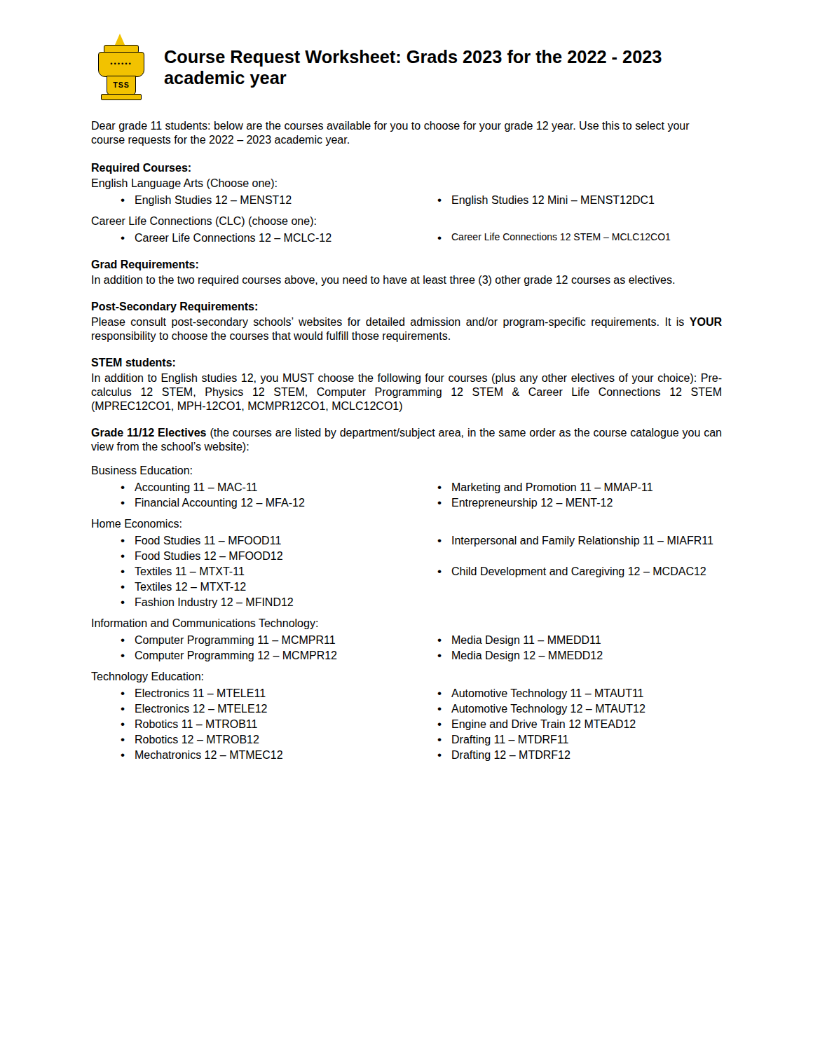••••••
TSS
Course Request Worksheet: Grads 2023 for the 2022 - 2023 academic year
Dear grade 11 students: below are the courses available for you to choose for your grade 12 year. Use this to select your course requests for the 2022 – 2023 academic year.
Required Courses:
English Language Arts (Choose one):
English Studies 12 – MENST12
English Studies 12 Mini – MENST12DC1
Career Life Connections (CLC) (choose one):
Career Life Connections 12 – MCLC-12
Career Life Connections 12 STEM – MCLC12CO1
Grad Requirements:
In addition to the two required courses above, you need to have at least three (3) other grade 12 courses as electives.
Post-Secondary Requirements:
Please consult post-secondary schools’ websites for detailed admission and/or program-specific requirements. It is YOUR responsibility to choose the courses that would fulfill those requirements.
STEM students:
In addition to English studies 12, you MUST choose the following four courses (plus any other electives of your choice): Pre-calculus 12 STEM, Physics 12 STEM, Computer Programming 12 STEM & Career Life Connections 12 STEM (MPREC12CO1, MPH-12CO1, MCMPR12CO1, MCLC12CO1)
Grade 11/12 Electives (the courses are listed by department/subject area, in the same order as the course catalogue you can view from the school’s website):
Business Education:
Accounting 11 – MAC-11
Marketing and Promotion 11 – MMAP-11
Financial Accounting 12 – MFA-12
Entrepreneurship 12 – MENT-12
Home Economics:
Food Studies 11 – MFOOD11
Interpersonal and Family Relationship 11 – MIAFR11
Food Studies 12 – MFOOD12
Textiles 11 – MTXT-11
Child Development and Caregiving 12 – MCDAC12
Textiles 12 – MTXT-12
Fashion Industry 12 – MFIND12
Information and Communications Technology:
Computer Programming 11 – MCMPR11
Media Design 11 – MMEDD11
Computer Programming 12 – MCMPR12
Media Design 12 – MMEDD12
Technology Education:
Electronics 11 – MTELE11
Automotive Technology 11 – MTAUT11
Electronics 12 – MTELE12
Automotive Technology 12 – MTAUT12
Robotics 11 – MTROB11
Engine and Drive Train 12 MTEAD12
Robotics 12 – MTROB12
Drafting 11 – MTDRF11
Mechatronics 12 – MTMEC12
Drafting 12 – MTDRF12